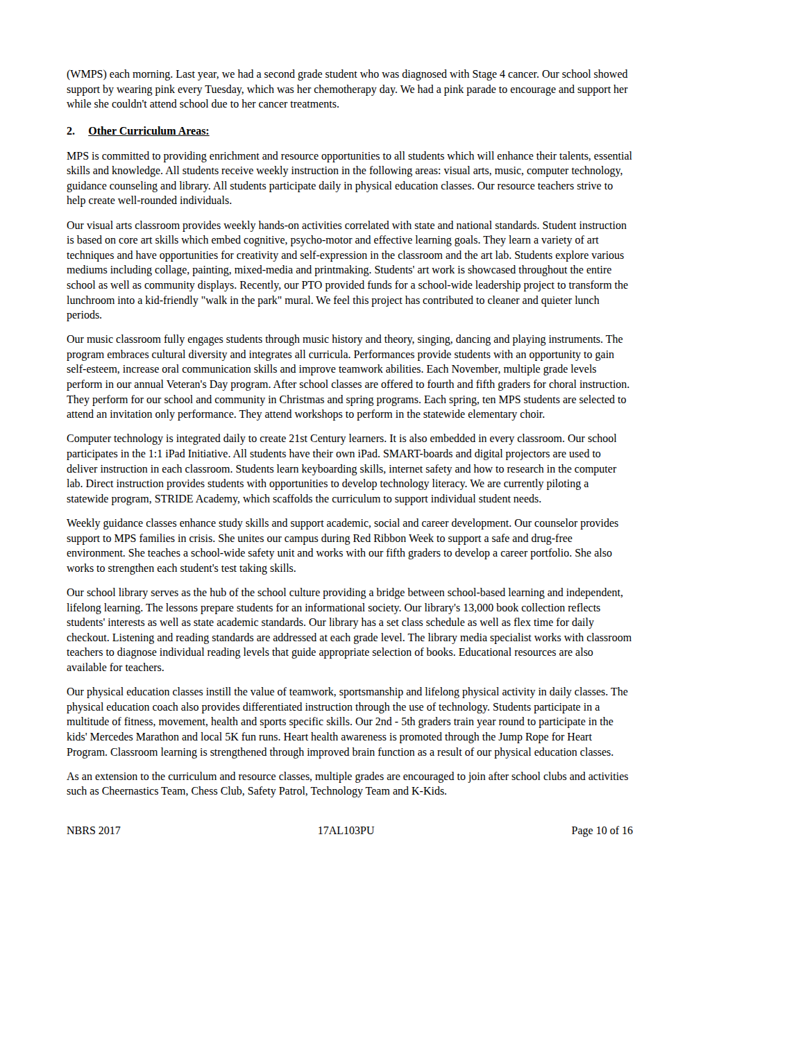(WMPS) each morning. Last year, we had a second grade student who was diagnosed with Stage 4 cancer. Our school showed support by wearing pink every Tuesday, which was her chemotherapy day. We had a pink parade to encourage and support her while she couldn't attend school due to her cancer treatments.
2. Other Curriculum Areas:
MPS is committed to providing enrichment and resource opportunities to all students which will enhance their talents, essential skills and knowledge. All students receive weekly instruction in the following areas: visual arts, music, computer technology, guidance counseling and library. All students participate daily in physical education classes. Our resource teachers strive to help create well-rounded individuals.
Our visual arts classroom provides weekly hands-on activities correlated with state and national standards. Student instruction is based on core art skills which embed cognitive, psycho-motor and effective learning goals. They learn a variety of art techniques and have opportunities for creativity and self-expression in the classroom and the art lab. Students explore various mediums including collage, painting, mixed-media and printmaking. Students' art work is showcased throughout the entire school as well as community displays. Recently, our PTO provided funds for a school-wide leadership project to transform the lunchroom into a kid-friendly "walk in the park" mural. We feel this project has contributed to cleaner and quieter lunch periods.
Our music classroom fully engages students through music history and theory, singing, dancing and playing instruments. The program embraces cultural diversity and integrates all curricula. Performances provide students with an opportunity to gain self-esteem, increase oral communication skills and improve teamwork abilities. Each November, multiple grade levels perform in our annual Veteran's Day program. After school classes are offered to fourth and fifth graders for choral instruction. They perform for our school and community in Christmas and spring programs. Each spring, ten MPS students are selected to attend an invitation only performance. They attend workshops to perform in the statewide elementary choir.
Computer technology is integrated daily to create 21st Century learners. It is also embedded in every classroom. Our school participates in the 1:1 iPad Initiative. All students have their own iPad. SMART-boards and digital projectors are used to deliver instruction in each classroom. Students learn keyboarding skills, internet safety and how to research in the computer lab. Direct instruction provides students with opportunities to develop technology literacy. We are currently piloting a statewide program, STRIDE Academy, which scaffolds the curriculum to support individual student needs.
Weekly guidance classes enhance study skills and support academic, social and career development. Our counselor provides support to MPS families in crisis. She unites our campus during Red Ribbon Week to support a safe and drug-free environment. She teaches a school-wide safety unit and works with our fifth graders to develop a career portfolio. She also works to strengthen each student's test taking skills.
Our school library serves as the hub of the school culture providing a bridge between school-based learning and independent, lifelong learning. The lessons prepare students for an informational society. Our library's 13,000 book collection reflects students' interests as well as state academic standards. Our library has a set class schedule as well as flex time for daily checkout. Listening and reading standards are addressed at each grade level. The library media specialist works with classroom teachers to diagnose individual reading levels that guide appropriate selection of books. Educational resources are also available for teachers.
Our physical education classes instill the value of teamwork, sportsmanship and lifelong physical activity in daily classes. The physical education coach also provides differentiated instruction through the use of technology. Students participate in a multitude of fitness, movement, health and sports specific skills. Our 2nd - 5th graders train year round to participate in the kids' Mercedes Marathon and local 5K fun runs. Heart health awareness is promoted through the Jump Rope for Heart Program. Classroom learning is strengthened through improved brain function as a result of our physical education classes.
As an extension to the curriculum and resource classes, multiple grades are encouraged to join after school clubs and activities such as Cheernastics Team, Chess Club, Safety Patrol, Technology Team and K-Kids.
NBRS 2017 17AL103PU Page 10 of 16